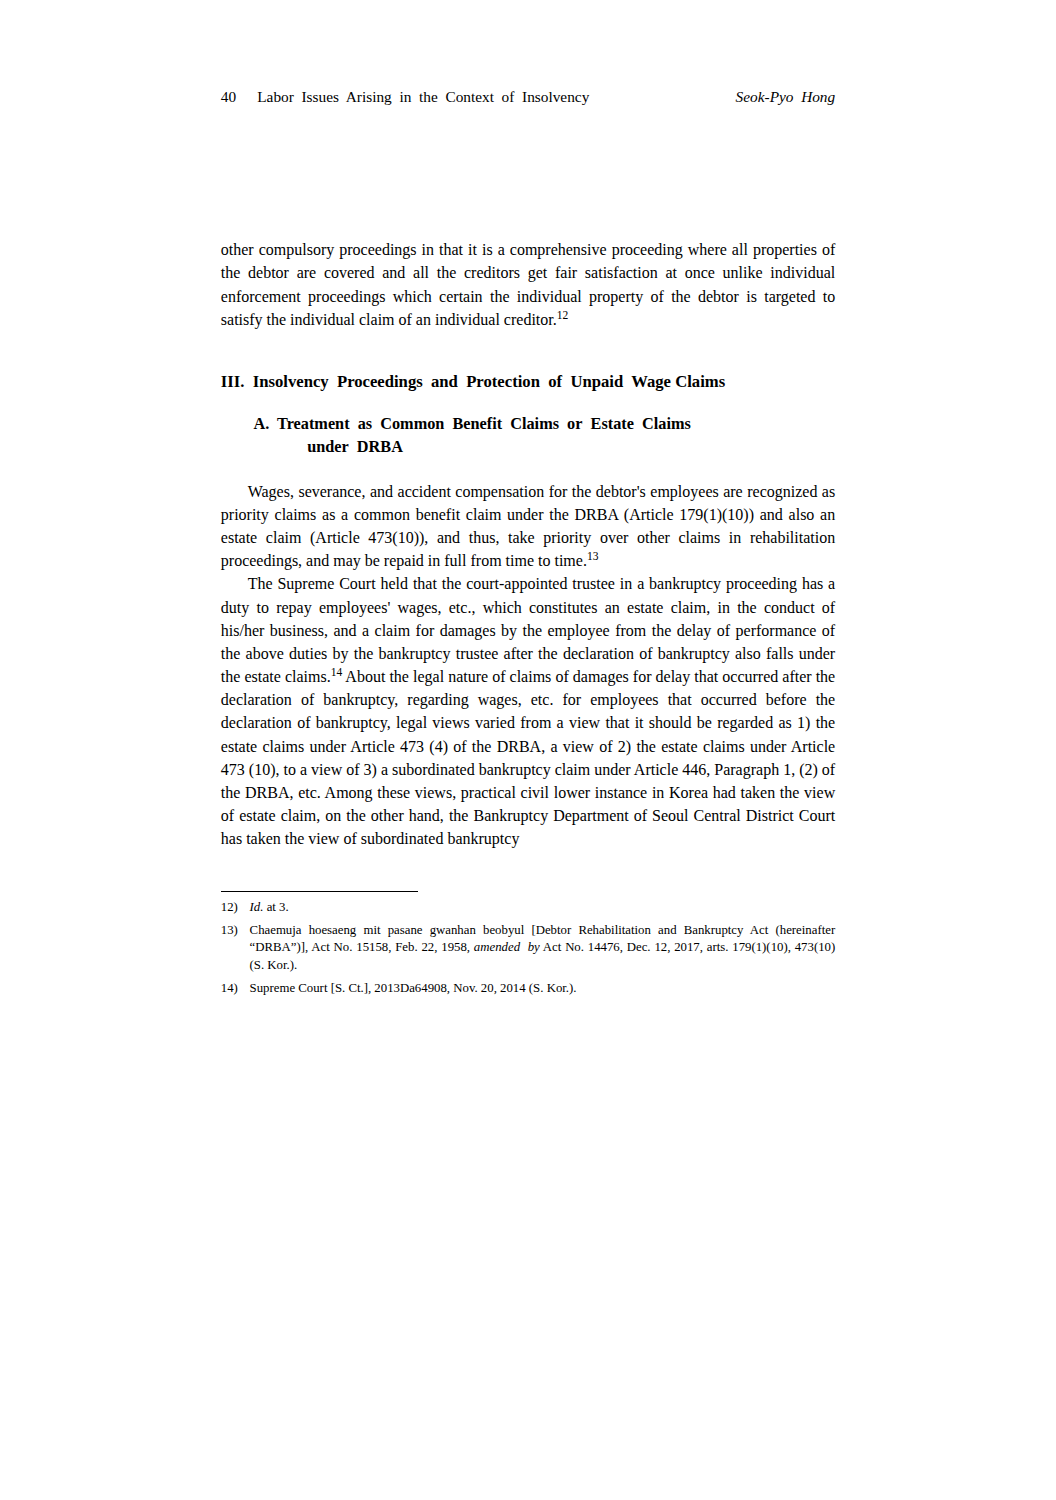40 Labor Issues Arising in the Context of Insolvency Seok-Pyo Hong
other compulsory proceedings in that it is a comprehensive proceeding where all properties of the debtor are covered and all the creditors get fair satisfaction at once unlike individual enforcement proceedings which certain the individual property of the debtor is targeted to satisfy the individual claim of an individual creditor.12
III. Insolvency Proceedings and Protection of Unpaid Wage Claims
A. Treatment as Common Benefit Claims or Estate Claimsunder DRBA
Wages, severance, and accident compensation for the debtor's employees are recognized as priority claims as a common benefit claim under the DRBA (Article 179(1)(10)) and also an estate claim (Article 473(10)), and thus, take priority over other claims in rehabilitation proceedings, and may be repaid in full from time to time.13
The Supreme Court held that the court-appointed trustee in a bankruptcy proceeding has a duty to repay employees' wages, etc., which constitutes an estate claim, in the conduct of his/her business, and a claim for damages by the employee from the delay of performance of the above duties by the bankruptcy trustee after the declaration of bankruptcy also falls under the estate claims.14 About the legal nature of claims of damages for delay that occurred after the declaration of bankruptcy, regarding wages, etc. for employees that occurred before the declaration of bankruptcy, legal views varied from a view that it should be regarded as 1) the estate claims under Article 473 (4) of the DRBA, a view of 2) the estate claims under Article 473 (10), to a view of 3) a subordinated bankruptcy claim under Article 446, Paragraph 1, (2) of the DRBA, etc. Among these views, practical civil lower instance in Korea had taken the view of estate claim, on the other hand, the Bankruptcy Department of Seoul Central District Court has taken the view of subordinated bankruptcy
12) Id. at 3.
13) Chaemuja hoesaeng mit pasane gwanhan beobyul [Debtor Rehabilitation and Bankruptcy Act (hereinafter “DRBA”)], Act No. 15158, Feb. 22, 1958, amended by Act No. 14476, Dec. 12, 2017, arts. 179(1)(10), 473(10) (S. Kor.).
14) Supreme Court [S. Ct.], 2013Da64908, Nov. 20, 2014 (S. Kor.).